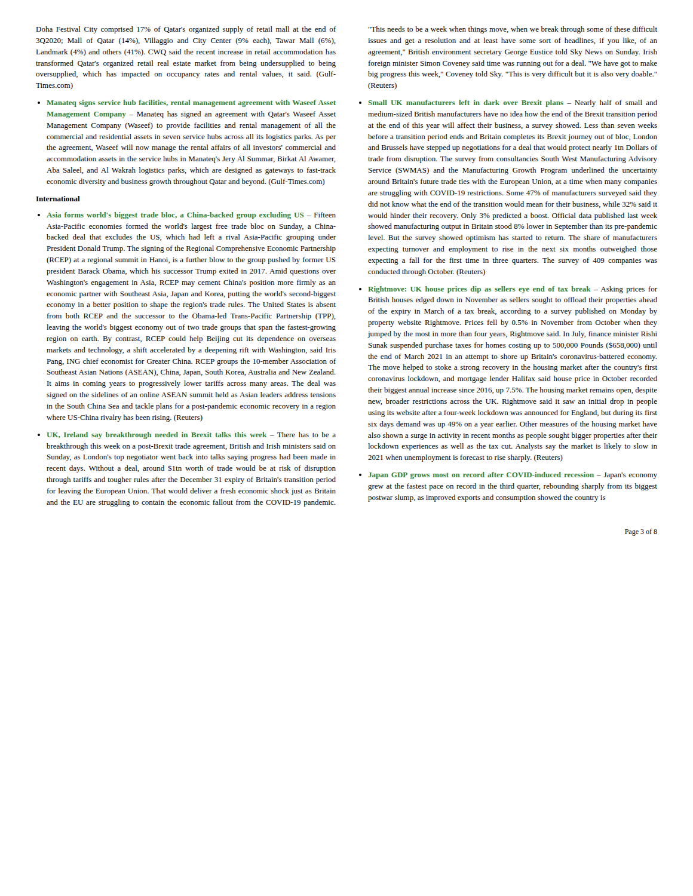Doha Festival City comprised 17% of Qatar's organized supply of retail mall at the end of 3Q2020; Mall of Qatar (14%), Villaggio and City Center (9% each), Tawar Mall (6%), Landmark (4%) and others (41%). CWQ said the recent increase in retail accommodation has transformed Qatar's organized retail real estate market from being undersupplied to being oversupplied, which has impacted on occupancy rates and rental values, it said. (Gulf-Times.com)
Manateq signs service hub facilities, rental management agreement with Waseef Asset Management Company – Manateq has signed an agreement with Qatar's Waseef Asset Management Company (Waseef) to provide facilities and rental management of all the commercial and residential assets in seven service hubs across all its logistics parks. As per the agreement, Waseef will now manage the rental affairs of all investors' commercial and accommodation assets in the service hubs in Manateq's Jery Al Summar, Birkat Al Awamer, Aba Saleel, and Al Wakrah logistics parks, which are designed as gateways to fast-track economic diversity and business growth throughout Qatar and beyond. (Gulf-Times.com)
International
Asia forms world's biggest trade bloc, a China-backed group excluding US – Fifteen Asia-Pacific economies formed the world's largest free trade bloc on Sunday, a China-backed deal that excludes the US, which had left a rival Asia-Pacific grouping under President Donald Trump. The signing of the Regional Comprehensive Economic Partnership (RCEP) at a regional summit in Hanoi, is a further blow to the group pushed by former US president Barack Obama, which his successor Trump exited in 2017. Amid questions over Washington's engagement in Asia, RCEP may cement China's position more firmly as an economic partner with Southeast Asia, Japan and Korea, putting the world's second-biggest economy in a better position to shape the region's trade rules. The United States is absent from both RCEP and the successor to the Obama-led Trans-Pacific Partnership (TPP), leaving the world's biggest economy out of two trade groups that span the fastest-growing region on earth. By contrast, RCEP could help Beijing cut its dependence on overseas markets and technology, a shift accelerated by a deepening rift with Washington, said Iris Pang, ING chief economist for Greater China. RCEP groups the 10-member Association of Southeast Asian Nations (ASEAN), China, Japan, South Korea, Australia and New Zealand. It aims in coming years to progressively lower tariffs across many areas. The deal was signed on the sidelines of an online ASEAN summit held as Asian leaders address tensions in the South China Sea and tackle plans for a post-pandemic economic recovery in a region where US-China rivalry has been rising. (Reuters)
UK, Ireland say breakthrough needed in Brexit talks this week – There has to be a breakthrough this week on a post-Brexit trade agreement, British and Irish ministers said on Sunday, as London's top negotiator went back into talks saying progress had been made in recent days. Without a deal, around $1tn worth of trade would be at risk of disruption through tariffs and tougher rules after the December 31 expiry of Britain's transition period for leaving the European Union. That would deliver a fresh economic shock just as Britain and the EU are struggling to contain the economic fallout from the COVID-19 pandemic. "This needs to be a week when things move, when we break through some of these difficult issues and get a resolution and at least have some sort of headlines, if you like, of an agreement," British environment secretary George Eustice told Sky News on Sunday. Irish foreign minister Simon Coveney said time was running out for a deal. "We have got to make big progress this week," Coveney told Sky. "This is very difficult but it is also very doable." (Reuters)
Small UK manufacturers left in dark over Brexit plans – Nearly half of small and medium-sized British manufacturers have no idea how the end of the Brexit transition period at the end of this year will affect their business, a survey showed. Less than seven weeks before a transition period ends and Britain completes its Brexit journey out of bloc, London and Brussels have stepped up negotiations for a deal that would protect nearly 1tn Dollars of trade from disruption. The survey from consultancies South West Manufacturing Advisory Service (SWMAS) and the Manufacturing Growth Program underlined the uncertainty around Britain's future trade ties with the European Union, at a time when many companies are struggling with COVID-19 restrictions. Some 47% of manufacturers surveyed said they did not know what the end of the transition would mean for their business, while 32% said it would hinder their recovery. Only 3% predicted a boost. Official data published last week showed manufacturing output in Britain stood 8% lower in September than its pre-pandemic level. But the survey showed optimism has started to return. The share of manufacturers expecting turnover and employment to rise in the next six months outweighed those expecting a fall for the first time in three quarters. The survey of 409 companies was conducted through October. (Reuters)
Rightmove: UK house prices dip as sellers eye end of tax break – Asking prices for British houses edged down in November as sellers sought to offload their properties ahead of the expiry in March of a tax break, according to a survey published on Monday by property website Rightmove. Prices fell by 0.5% in November from October when they jumped by the most in more than four years, Rightmove said. In July, finance minister Rishi Sunak suspended purchase taxes for homes costing up to 500,000 Pounds ($658,000) until the end of March 2021 in an attempt to shore up Britain's coronavirus-battered economy. The move helped to stoke a strong recovery in the housing market after the country's first coronavirus lockdown, and mortgage lender Halifax said house price in October recorded their biggest annual increase since 2016, up 7.5%. The housing market remains open, despite new, broader restrictions across the UK. Rightmove said it saw an initial drop in people using its website after a four-week lockdown was announced for England, but during its first six days demand was up 49% on a year earlier. Other measures of the housing market have also shown a surge in activity in recent months as people sought bigger properties after their lockdown experiences as well as the tax cut. Analysts say the market is likely to slow in 2021 when unemployment is forecast to rise sharply. (Reuters)
Japan GDP grows most on record after COVID-induced recession – Japan's economy grew at the fastest pace on record in the third quarter, rebounding sharply from its biggest postwar slump, as improved exports and consumption showed the country is
Page 3 of 8